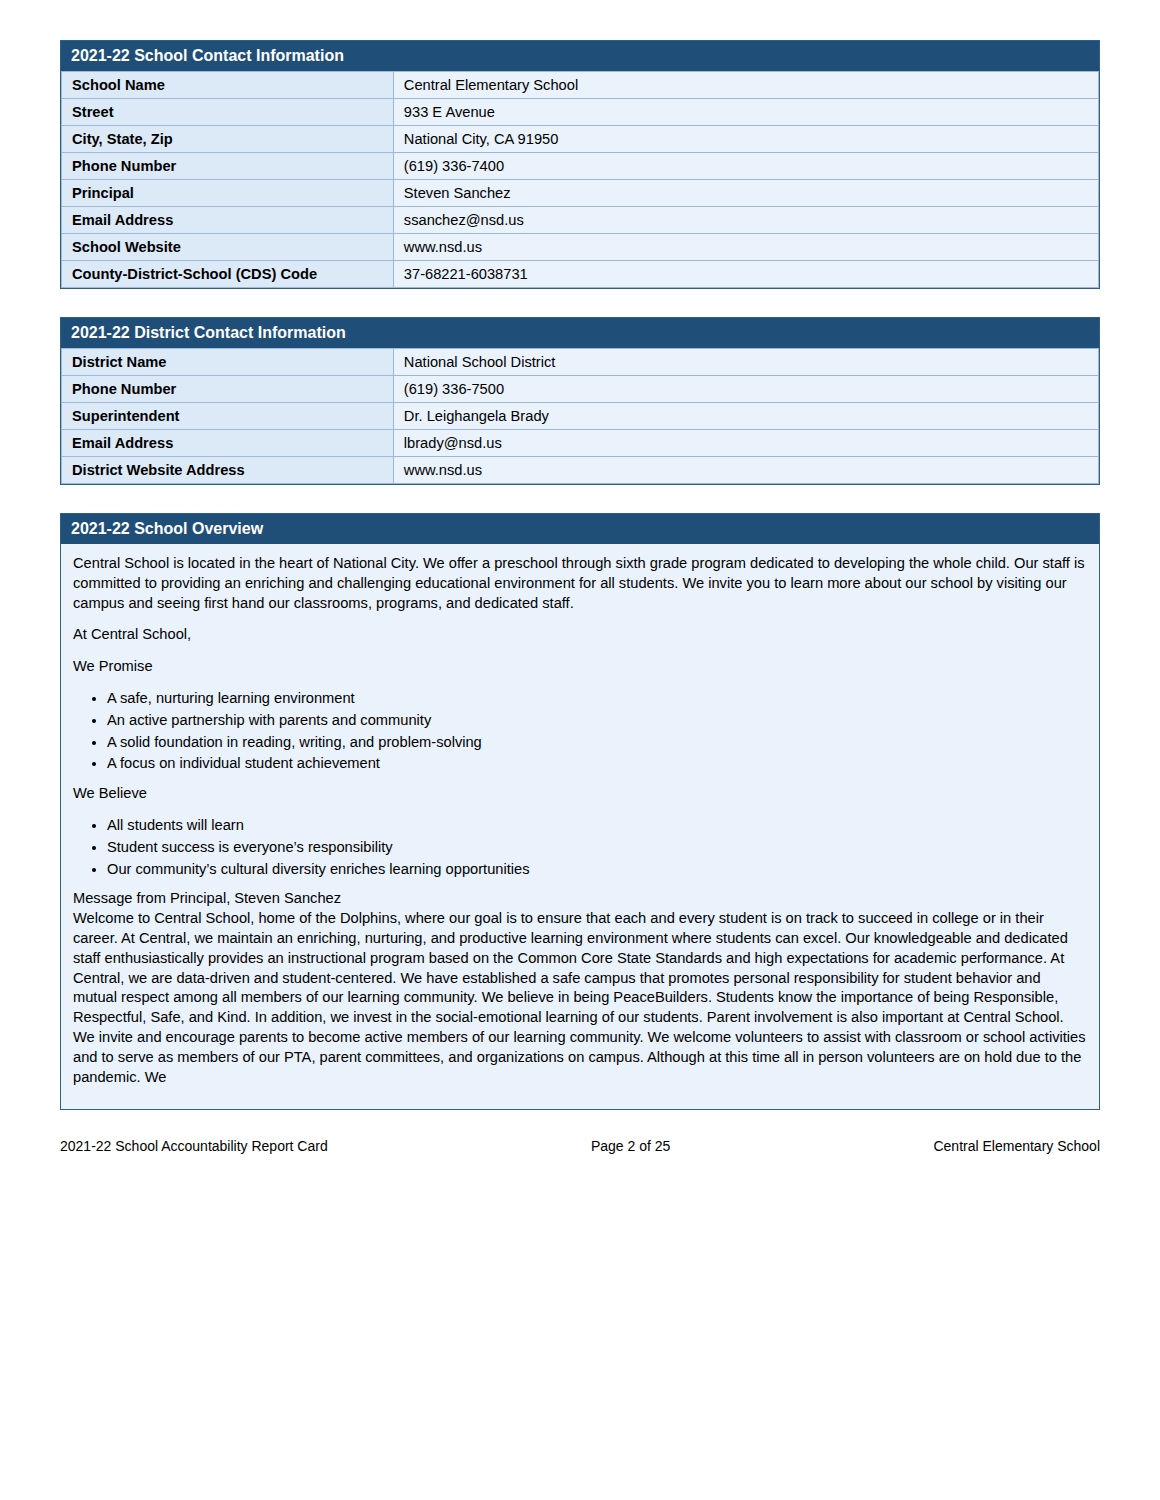2021-22 School Contact Information
| School Name | Central Elementary School |
| Street | 933 E Avenue |
| City, State, Zip | National City, CA 91950 |
| Phone Number | (619) 336-7400 |
| Principal | Steven Sanchez |
| Email Address | ssanchez@nsd.us |
| School Website | www.nsd.us |
| County-District-School (CDS) Code | 37-68221-6038731 |
2021-22 District Contact Information
| District Name | National School District |
| Phone Number | (619) 336-7500 |
| Superintendent | Dr. Leighangela Brady |
| Email Address | lbrady@nsd.us |
| District Website Address | www.nsd.us |
2021-22 School Overview
Central School is located in the heart of National City. We offer a preschool through sixth grade program dedicated to developing the whole child. Our staff is committed to providing an enriching and challenging educational environment for all students. We invite you to learn more about our school by visiting our campus and seeing first hand our classrooms, programs, and dedicated staff.
At Central School,
We Promise
A safe, nurturing learning environment
An active partnership with parents and community
A solid foundation in reading, writing, and problem-solving
A focus on individual student achievement
We Believe
All students will learn
Student success is everyone’s responsibility
Our community’s cultural diversity enriches learning opportunities
Message from Principal, Steven Sanchez
Welcome to Central School, home of the Dolphins, where our goal is to ensure that each and every student is on track to succeed in college or in their career. At Central, we maintain an enriching, nurturing, and productive learning environment where students can excel. Our knowledgeable and dedicated staff enthusiastically provides an instructional program based on the Common Core State Standards and high expectations for academic performance. At Central, we are data-driven and student-centered. We have established a safe campus that promotes personal responsibility for student behavior and mutual respect among all members of our learning community. We believe in being PeaceBuilders. Students know the importance of being Responsible, Respectful, Safe, and Kind. In addition, we invest in the social-emotional learning of our students. Parent involvement is also important at Central School. We invite and encourage parents to become active members of our learning community. We welcome volunteers to assist with classroom or school activities and to serve as members of our PTA, parent committees, and organizations on campus. Although at this time all in person volunteers are on hold due to the pandemic. We
2021-22 School Accountability Report Card Page 2 of 25 Central Elementary School